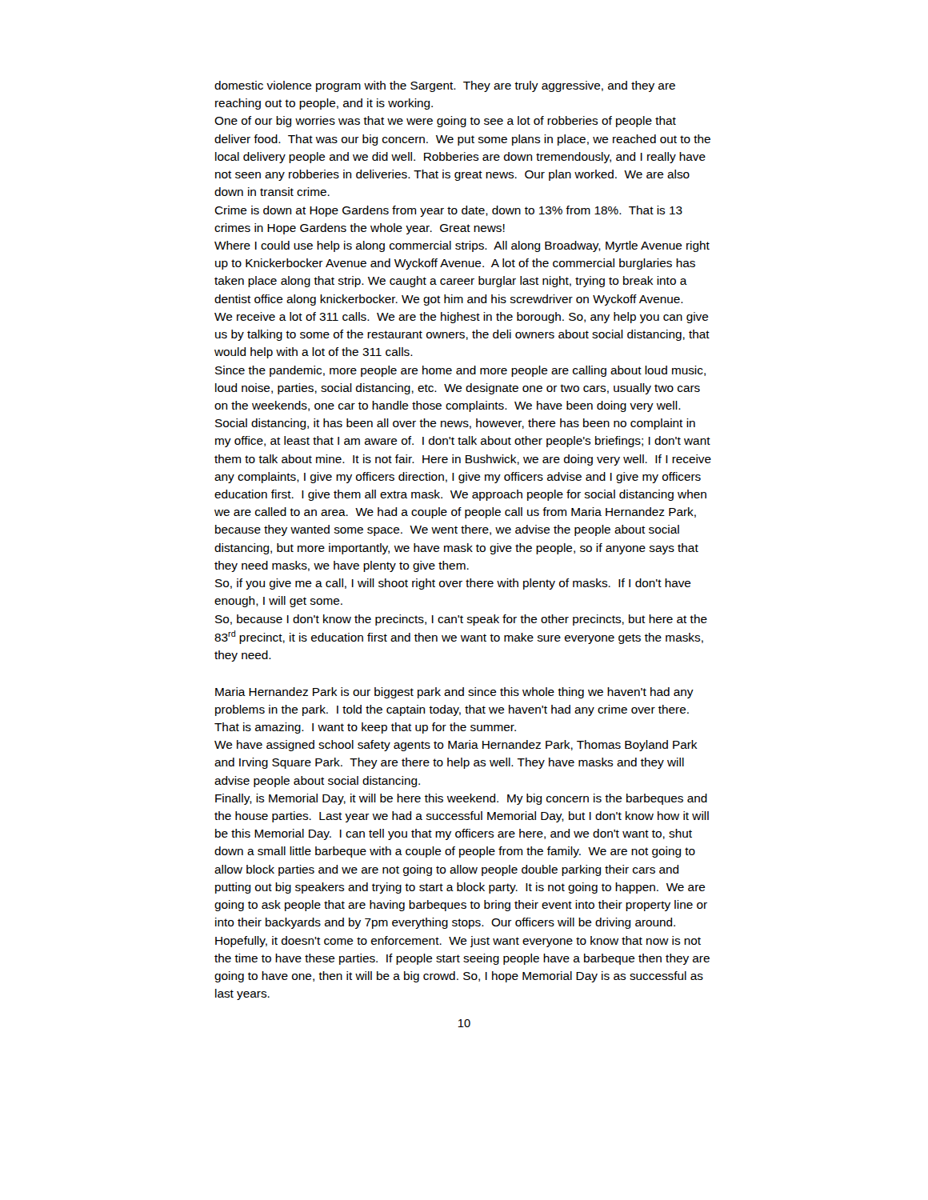domestic violence program with the Sargent. They are truly aggressive, and they are reaching out to people, and it is working.
One of our big worries was that we were going to see a lot of robberies of people that deliver food. That was our big concern. We put some plans in place, we reached out to the local delivery people and we did well. Robberies are down tremendously, and I really have not seen any robberies in deliveries. That is great news. Our plan worked. We are also down in transit crime.
Crime is down at Hope Gardens from year to date, down to 13% from 18%. That is 13 crimes in Hope Gardens the whole year. Great news!
Where I could use help is along commercial strips. All along Broadway, Myrtle Avenue right up to Knickerbocker Avenue and Wyckoff Avenue. A lot of the commercial burglaries has taken place along that strip. We caught a career burglar last night, trying to break into a dentist office along knickerbocker. We got him and his screwdriver on Wyckoff Avenue.
We receive a lot of 311 calls. We are the highest in the borough. So, any help you can give us by talking to some of the restaurant owners, the deli owners about social distancing, that would help with a lot of the 311 calls.
Since the pandemic, more people are home and more people are calling about loud music, loud noise, parties, social distancing, etc. We designate one or two cars, usually two cars on the weekends, one car to handle those complaints. We have been doing very well.
Social distancing, it has been all over the news, however, there has been no complaint in my office, at least that I am aware of. I don't talk about other people's briefings; I don't want them to talk about mine. It is not fair. Here in Bushwick, we are doing very well. If I receive any complaints, I give my officers direction, I give my officers advise and I give my officers education first. I give them all extra mask. We approach people for social distancing when we are called to an area. We had a couple of people call us from Maria Hernandez Park, because they wanted some space. We went there, we advise the people about social distancing, but more importantly, we have mask to give the people, so if anyone says that they need masks, we have plenty to give them.
So, if you give me a call, I will shoot right over there with plenty of masks. If I don't have enough, I will get some.
So, because I don't know the precincts, I can't speak for the other precincts, but here at the 83rd precinct, it is education first and then we want to make sure everyone gets the masks, they need.
Maria Hernandez Park is our biggest park and since this whole thing we haven't had any problems in the park. I told the captain today, that we haven't had any crime over there. That is amazing. I want to keep that up for the summer.
We have assigned school safety agents to Maria Hernandez Park, Thomas Boyland Park and Irving Square Park. They are there to help as well. They have masks and they will advise people about social distancing.
Finally, is Memorial Day, it will be here this weekend. My big concern is the barbeques and the house parties. Last year we had a successful Memorial Day, but I don't know how it will be this Memorial Day. I can tell you that my officers are here, and we don't want to, shut down a small little barbeque with a couple of people from the family. We are not going to allow block parties and we are not going to allow people double parking their cars and putting out big speakers and trying to start a block party. It is not going to happen. We are going to ask people that are having barbeques to bring their event into their property line or into their backyards and by 7pm everything stops. Our officers will be driving around. Hopefully, it doesn't come to enforcement. We just want everyone to know that now is not the time to have these parties. If people start seeing people have a barbeque then they are going to have one, then it will be a big crowd. So, I hope Memorial Day is as successful as last years.
10